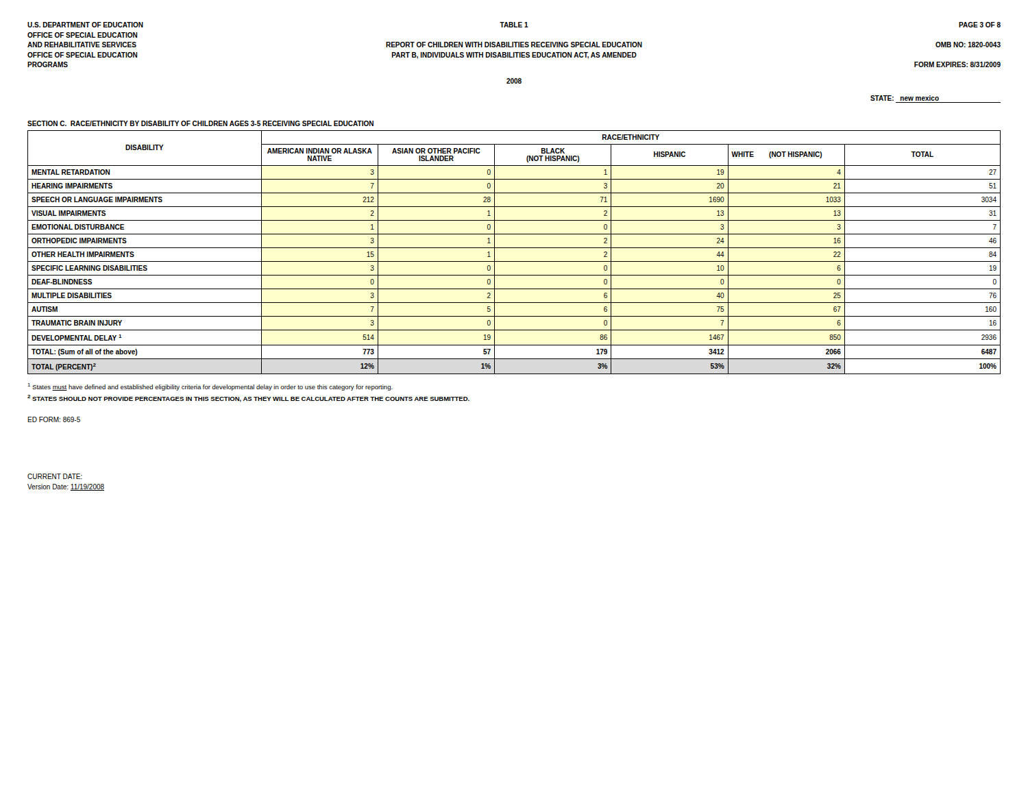| U.S. DEPARTMENT OF EDUCATION | TABLE 1 | PAGE 3 OF 8 |
| OFFICE OF SPECIAL EDUCATION | | |
| AND REHABILITATIVE SERVICES | REPORT OF CHILDREN WITH DISABILITIES RECEIVING SPECIAL EDUCATION | OMB NO: 1820-0043 |
| OFFICE OF SPECIAL EDUCATION | PART B, INDIVIDUALS WITH DISABILITIES EDUCATION ACT, AS AMENDED | |
| PROGRAMS | | FORM EXPIRES: 8/31/2009 |
2008
STATE: new mexico
SECTION C. RACE/ETHNICITY BY DISABILITY OF CHILDREN AGES 3-5 RECEIVING SPECIAL EDUCATION
| DISABILITY | RACE/ETHNICITY |
| --- | --- |
| AMERICAN INDIAN OR ALASKA NATIVE | ASIAN OR OTHER PACIFIC ISLANDER | BLACK (NOT HISPANIC) | HISPANIC | WHITE (NOT HISPANIC) | TOTAL |
| MENTAL RETARDATION | 3 | 0 | 1 | 19 | 4 | 27 |
| HEARING IMPAIRMENTS | 7 | 0 | 3 | 20 | 21 | 51 |
| SPEECH OR LANGUAGE IMPAIRMENTS | 212 | 28 | 71 | 1690 | 1033 | 3034 |
| VISUAL IMPAIRMENTS | 2 | 1 | 2 | 13 | 13 | 31 |
| EMOTIONAL DISTURBANCE | 1 | 0 | 0 | 3 | 3 | 7 |
| ORTHOPEDIC IMPAIRMENTS | 3 | 1 | 2 | 24 | 16 | 46 |
| OTHER HEALTH IMPAIRMENTS | 15 | 1 | 2 | 44 | 22 | 84 |
| SPECIFIC LEARNING DISABILITIES | 3 | 0 | 0 | 10 | 6 | 19 |
| DEAF-BLINDNESS | 0 | 0 | 0 | 0 | 0 | 0 |
| MULTIPLE DISABILITIES | 3 | 2 | 6 | 40 | 25 | 76 |
| AUTISM | 7 | 5 | 6 | 75 | 67 | 160 |
| TRAUMATIC BRAIN INJURY | 3 | 0 | 0 | 7 | 6 | 16 |
| DEVELOPMENTAL DELAY 1 | 514 | 19 | 86 | 1467 | 850 | 2936 |
| TOTAL: (Sum of all of the above) | 773 | 57 | 179 | 3412 | 2066 | 6487 |
| TOTAL (PERCENT) 2 | 12% | 1% | 3% | 53% | 32% | 100% |
1 States must have defined and established eligibility criteria for developmental delay in order to use this category for reporting.
2 STATES SHOULD NOT PROVIDE PERCENTAGES IN THIS SECTION, AS THEY WILL BE CALCULATED AFTER THE COUNTS ARE SUBMITTED.
ED FORM: 869-5
CURRENT DATE:
Version Date: 11/19/2008